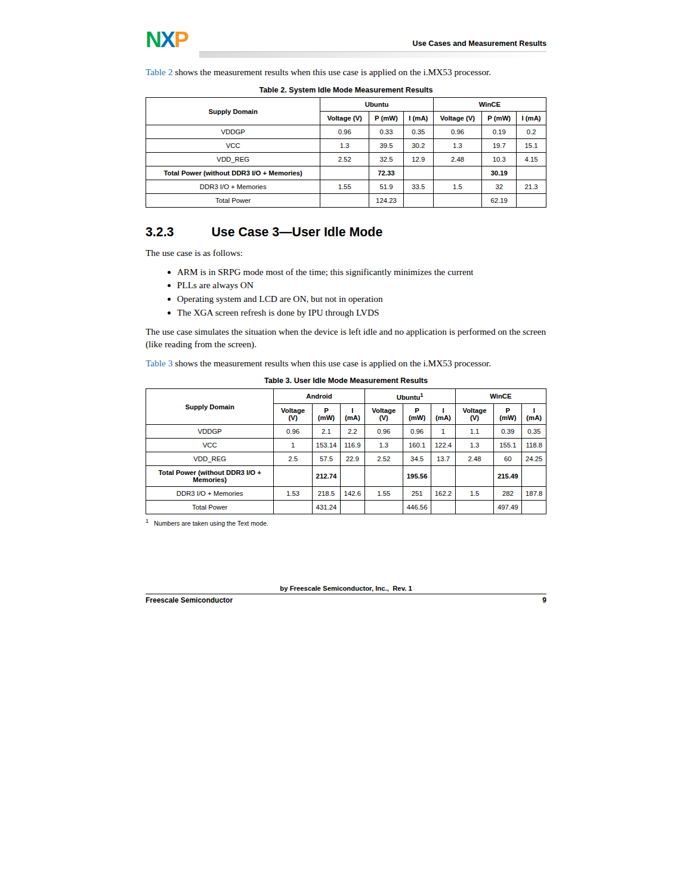NXP
Use Cases and Measurement Results
Table 2 shows the measurement results when this use case is applied on the i.MX53 processor.
Table 2. System Idle Mode Measurement Results
| Supply Domain | Ubuntu | WinCE |
| --- | --- | --- |
| Voltage (V) | P (mW) | I (mA) | Voltage (V) | P (mW) | I (mA) |
| VDDGP | 0.96 | 0.33 | 0.35 | 0.96 | 0.19 | 0.2 |
| VCC | 1.3 | 39.5 | 30.2 | 1.3 | 19.7 | 15.1 |
| VDD_REG | 2.52 | 32.5 | 12.9 | 2.48 | 10.3 | 4.15 |
| Total Power (without DDR3 I/O + Memories) | | 72.33 | | | 30.19 | |
| DDR3 I/O + Memories | 1.55 | 51.9 | 33.5 | 1.5 | 32 | 21.3 |
| Total Power | | 124.23 | | | 62.19 | |
3.2.3 Use Case 3—User Idle Mode
The use case is as follows:
ARM is in SRPG mode most of the time; this significantly minimizes the current
PLLs are always ON
Operating system and LCD are ON, but not in operation
The XGA screen refresh is done by IPU through LVDS
The use case simulates the situation when the device is left idle and no application is performed on the screen (like reading from the screen).
Table 3 shows the measurement results when this use case is applied on the i.MX53 processor.
Table 3. User Idle Mode Measurement Results
| Supply Domain | Android | Ubuntu 1 | WinCE |
| --- | --- | --- | --- |
| Voltage (V) | P (mW) | I (mA) | Voltage (V) | P (mW) | I (mA) | Voltage (V) | P (mW) | I (mA) |
| VDDGP | 0.96 | 2.1 | 2.2 | 0.96 | 0.96 | 1 | 1.1 | 0.39 | 0.35 |
| VCC | 1 | 153.14 | 116.9 | 1.3 | 160.1 | 122.4 | 1.3 | 155.1 | 118.8 |
| VDD_REG | 2.5 | 57.5 | 22.9 | 2.52 | 34.5 | 13.7 | 2.48 | 60 | 24.25 |
| Total Power (without DDR3 I/O + Memories) | | 212.74 | | | 195.56 | | | 215.49 | |
| DDR3 I/O + Memories | 1.53 | 218.5 | 142.6 | 1.55 | 251 | 162.2 | 1.5 | 282 | 187.8 |
| Total Power | | 431.24 | | | 446.56 | | | 497.49 | |
1 Numbers are taken using the Text mode.
by Freescale Semiconductor, Inc., Rev. 1
Freescale Semiconductor
9